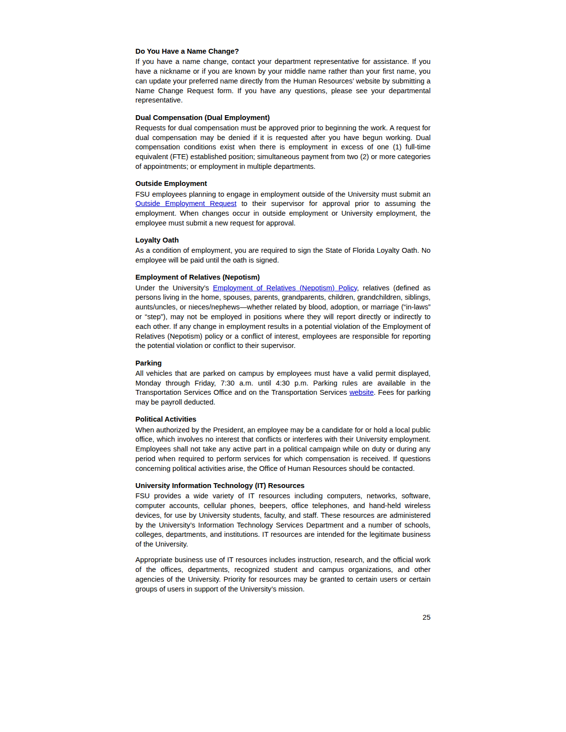Do You Have a Name Change?
If you have a name change, contact your department representative for assistance. If you have a nickname or if you are known by your middle name rather than your first name, you can update your preferred name directly from the Human Resources’ website by submitting a Name Change Request form. If you have any questions, please see your departmental representative.
Dual Compensation (Dual Employment)
Requests for dual compensation must be approved prior to beginning the work. A request for dual compensation may be denied if it is requested after you have begun working. Dual compensation conditions exist when there is employment in excess of one (1) full-time equivalent (FTE) established position; simultaneous payment from two (2) or more categories of appointments; or employment in multiple departments.
Outside Employment
FSU employees planning to engage in employment outside of the University must submit an Outside Employment Request to their supervisor for approval prior to assuming the employment. When changes occur in outside employment or University employment, the employee must submit a new request for approval.
Loyalty Oath
As a condition of employment, you are required to sign the State of Florida Loyalty Oath. No employee will be paid until the oath is signed.
Employment of Relatives (Nepotism)
Under the University’s Employment of Relatives (Nepotism) Policy, relatives (defined as persons living in the home, spouses, parents, grandparents, children, grandchildren, siblings, aunts/uncles, or nieces/nephews—whether related by blood, adoption, or marriage (“in-laws” or “step”), may not be employed in positions where they will report directly or indirectly to each other. If any change in employment results in a potential violation of the Employment of Relatives (Nepotism) policy or a conflict of interest, employees are responsible for reporting the potential violation or conflict to their supervisor.
Parking
All vehicles that are parked on campus by employees must have a valid permit displayed, Monday through Friday, 7:30 a.m. until 4:30 p.m. Parking rules are available in the Transportation Services Office and on the Transportation Services website. Fees for parking may be payroll deducted.
Political Activities
When authorized by the President, an employee may be a candidate for or hold a local public office, which involves no interest that conflicts or interferes with their University employment. Employees shall not take any active part in a political campaign while on duty or during any period when required to perform services for which compensation is received. If questions concerning political activities arise, the Office of Human Resources should be contacted.
University Information Technology (IT) Resources
FSU provides a wide variety of IT resources including computers, networks, software, computer accounts, cellular phones, beepers, office telephones, and hand-held wireless devices, for use by University students, faculty, and staff. These resources are administered by the University’s Information Technology Services Department and a number of schools, colleges, departments, and institutions. IT resources are intended for the legitimate business of the University.
Appropriate business use of IT resources includes instruction, research, and the official work of the offices, departments, recognized student and campus organizations, and other agencies of the University. Priority for resources may be granted to certain users or certain groups of users in support of the University’s mission.
25